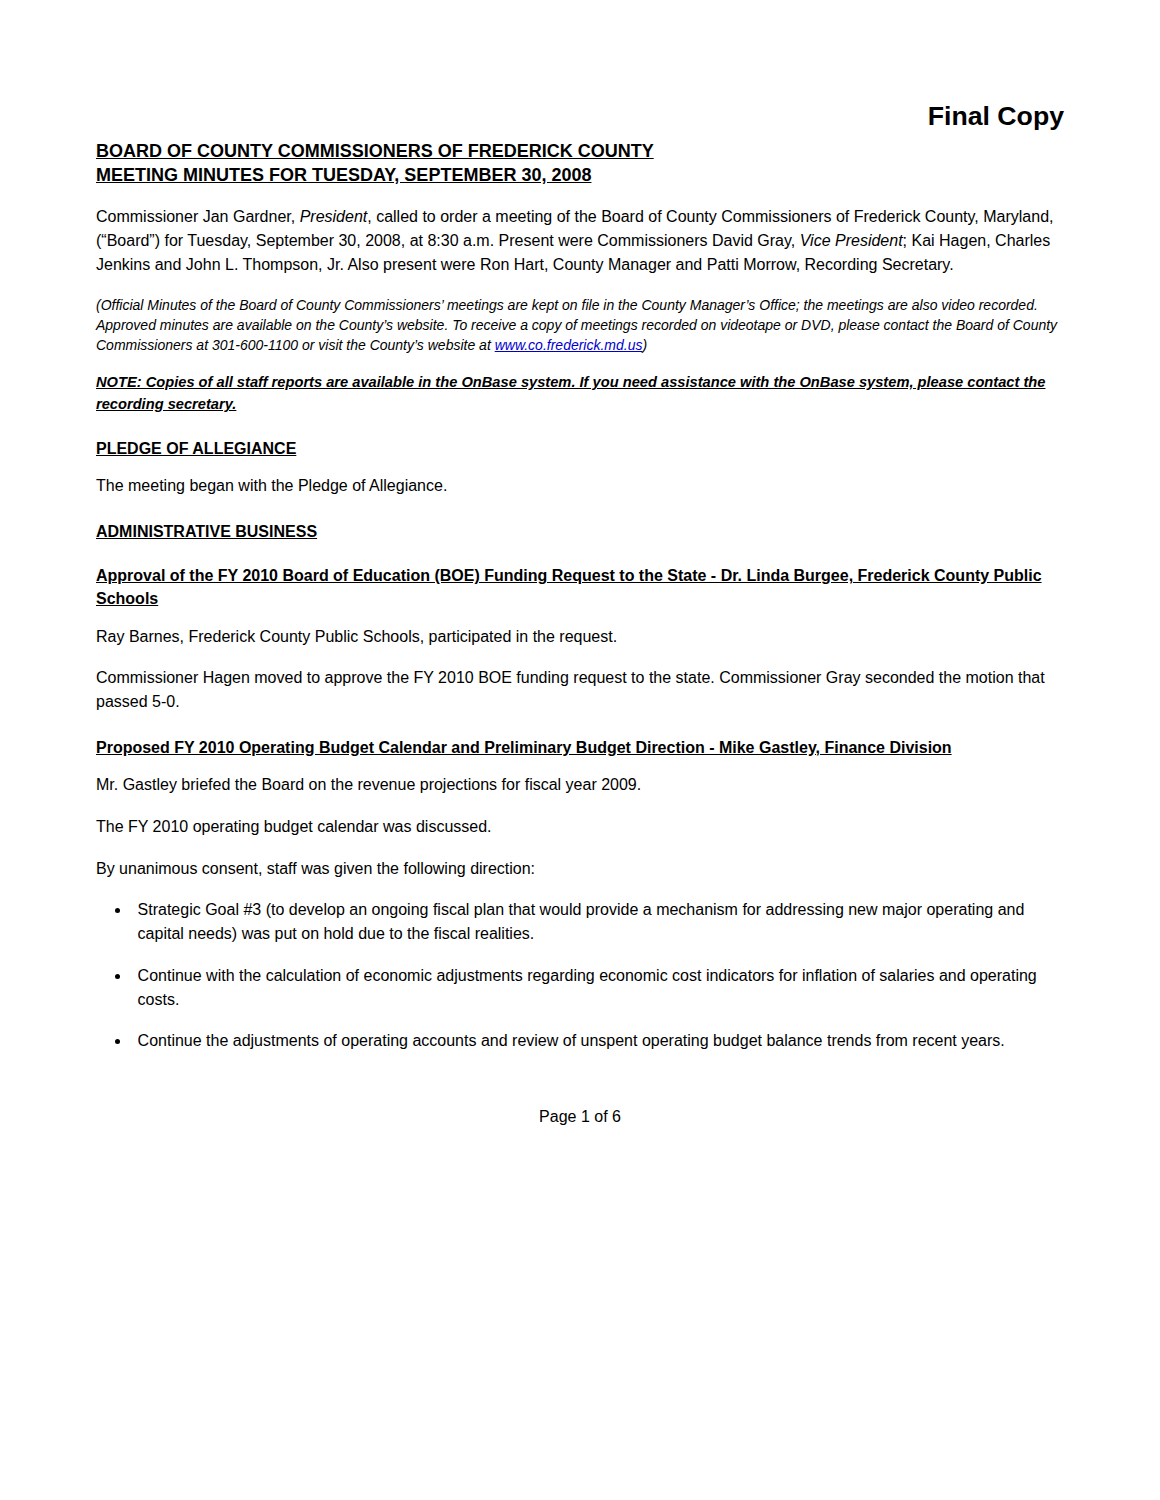Final Copy
BOARD OF COUNTY COMMISSIONERS OF FREDERICK COUNTY
MEETING MINUTES FOR TUESDAY, SEPTEMBER 30, 2008
Commissioner Jan Gardner, President, called to order a meeting of the Board of County Commissioners of Frederick County, Maryland, (“Board”) for Tuesday, September 30, 2008, at 8:30 a.m. Present were Commissioners David Gray, Vice President; Kai Hagen, Charles Jenkins and John L. Thompson, Jr. Also present were Ron Hart, County Manager and Patti Morrow, Recording Secretary.
(Official Minutes of the Board of County Commissioners’ meetings are kept on file in the County Manager’s Office; the meetings are also video recorded. Approved minutes are available on the County’s website. To receive a copy of meetings recorded on videotape or DVD, please contact the Board of County Commissioners at 301-600-1100 or visit the County’s website at www.co.frederick.md.us)
NOTE: Copies of all staff reports are available in the OnBase system. If you need assistance with the OnBase system, please contact the recording secretary.
PLEDGE OF ALLEGIANCE
The meeting began with the Pledge of Allegiance.
ADMINISTRATIVE BUSINESS
Approval of the FY 2010 Board of Education (BOE) Funding Request to the State - Dr. Linda Burgee, Frederick County Public Schools
Ray Barnes, Frederick County Public Schools, participated in the request.
Commissioner Hagen moved to approve the FY 2010 BOE funding request to the state. Commissioner Gray seconded the motion that passed 5-0.
Proposed FY 2010 Operating Budget Calendar and Preliminary Budget Direction - Mike Gastley, Finance Division
Mr. Gastley briefed the Board on the revenue projections for fiscal year 2009.
The FY 2010 operating budget calendar was discussed.
By unanimous consent, staff was given the following direction:
Strategic Goal #3 (to develop an ongoing fiscal plan that would provide a mechanism for addressing new major operating and capital needs) was put on hold due to the fiscal realities.
Continue with the calculation of economic adjustments regarding economic cost indicators for inflation of salaries and operating costs.
Continue the adjustments of operating accounts and review of unspent operating budget balance trends from recent years.
Page 1 of 6